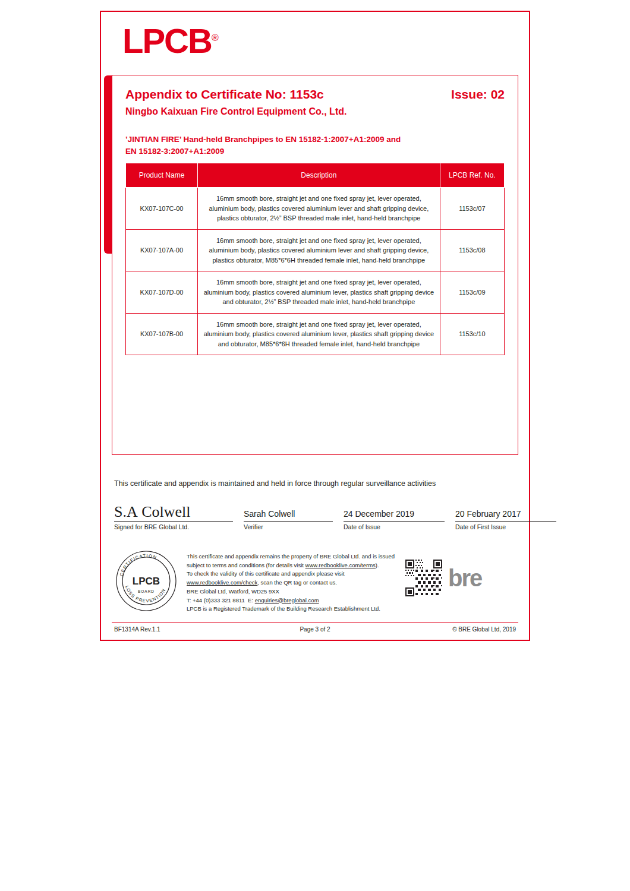LPCB®
Appendix to Certificate No: 1153c
Issue: 02
Ningbo Kaixuan Fire Control Equipment Co., Ltd.
’JINTIAN FIRE’ Hand-held Branchpipes to EN 15182-1:2007+A1:2009 and
EN 15182-3:2007+A1:2009
| Product Name | Description | LPCB Ref. No. |
| --- | --- | --- |
| KX07-107C-00 | 16mm smooth bore, straight jet and one fixed spray jet, lever operated, aluminium body, plastics covered aluminium lever and shaft gripping device, plastics obturator, 2½” BSP threaded male inlet, hand-held branchpipe | 1153c/07 |
| KX07-107A-00 | 16mm smooth bore, straight jet and one fixed spray jet, lever operated, aluminium body, plastics covered aluminium lever and shaft gripping device, plastics obturator, M85*6*6H threaded female inlet, hand-held branchpipe | 1153c/08 |
| KX07-107D-00 | 16mm smooth bore, straight jet and one fixed spray jet, lever operated, aluminium body, plastics covered aluminium lever, plastics shaft gripping device and obturator, 2½” BSP threaded male inlet, hand-held branchpipe | 1153c/09 |
| KX07-107B-00 | 16mm smooth bore, straight jet and one fixed spray jet, lever operated, aluminium body, plastics covered aluminium lever, plastics shaft gripping device and obturator, M85*6*6H threaded female inlet, hand-held branchpipe | 1153c/10 |
This certificate and appendix is maintained and held in force through regular surveillance activities
S.A Colwell
Signed for BRE Global Ltd.
Sarah Colwell
Verifier
24 December 2019
Date of Issue
20 February 2017
Date of First Issue
CERTIFICATION LOSS PREVENTION LPCB BOARD
This certificate and appendix remains the property of BRE Global Ltd. and is issued
subject to terms and conditions (for details visit www.redbooklive.com/terms).
To check the validity of this certificate and appendix please visit
www.redbooklive.com/check, scan the QR tag or contact us.
BRE Global Ltd, Watford, WD25 9XX
T: +44 (0)333 321 8811 E: enquiries@breglobal.com
LPCB is a Registered Trademark of the Building Research Establishment Ltd.
bre
BF1314A Rev.1.1
Page 3 of 2
© BRE Global Ltd, 2019